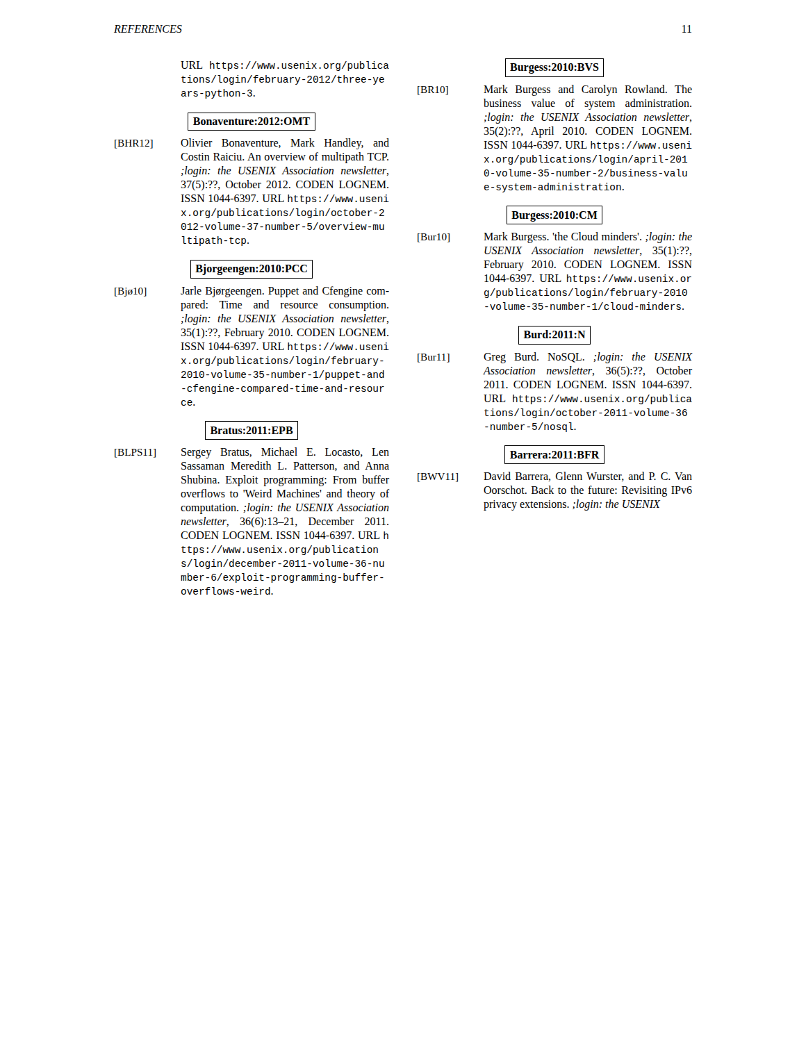REFERENCES 11
URL https://www.usenix.org/publications/login/february-2012/three-years-python-3.
Bonaventure:2012:OMT
[BHR12]
Olivier Bonaventure, Mark Handley, and Costin Raiciu. An overview of multipath TCP. ;login: the USENIX Association newsletter, 37(5):??, October 2012. CODEN LOGNEM. ISSN 1044-6397. URL https://www.usenix.org/publications/login/october-2012-volume-37-number-5/overview-multipath-tcp.
Bjorgeengen:2010:PCC
[Bjø10]
Jarle Bjørgeengen. Puppet and Cfengine compared: Time and resource consumption. ;login: the USENIX Association newsletter, 35(1):??, February 2010. CODEN LOGNEM. ISSN 1044-6397. URL https://www.usenix.org/publications/login/february-2010-volume-35-number-1/puppet-and-cfengine-compared-time-and-resource.
Bratus:2011:EPB
[BLPS11]
Sergey Bratus, Michael E. Locasto, Len Sassaman Meredith L. Patterson, and Anna Shubina. Exploit programming: From buffer overflows to 'Weird Machines' and theory of computation. ;login: the USENIX Association newsletter, 36(6):13–21, December 2011. CODEN LOGNEM. ISSN 1044-6397. URL https://www.usenix.org/publications/login/december-2011-volume-36-number-6/exploit-programming-buffer-overflows-weird.
Burgess:2010:BVS
[BR10]
Mark Burgess and Carolyn Rowland. The business value of system administration. ;login: the USENIX Association newsletter, 35(2):??, April 2010. CODEN LOGNEM. ISSN 1044-6397. URL https://www.usenix.org/publications/login/april-2010-volume-35-number-2/business-value-system-administration.
Burgess:2010:CM
[Bur10]
Mark Burgess. 'the Cloud minders'. ;login: the USENIX Association newsletter, 35(1):??, February 2010. CODEN LOGNEM. ISSN 1044-6397. URL https://www.usenix.org/publications/login/february-2010-volume-35-number-1/cloud-minders.
Burd:2011:N
[Bur11]
Greg Burd. NoSQL. ;login: the USENIX Association newsletter, 36(5):??, October 2011. CODEN LOGNEM. ISSN 1044-6397. URL https://www.usenix.org/publications/login/october-2011-volume-36-number-5/nosql.
Barrera:2011:BFR
[BWV11]
David Barrera, Glenn Wurster, and P. C. Van Oorschot. Back to the future: Revisiting IPv6 privacy extensions. ;login: the USENIX